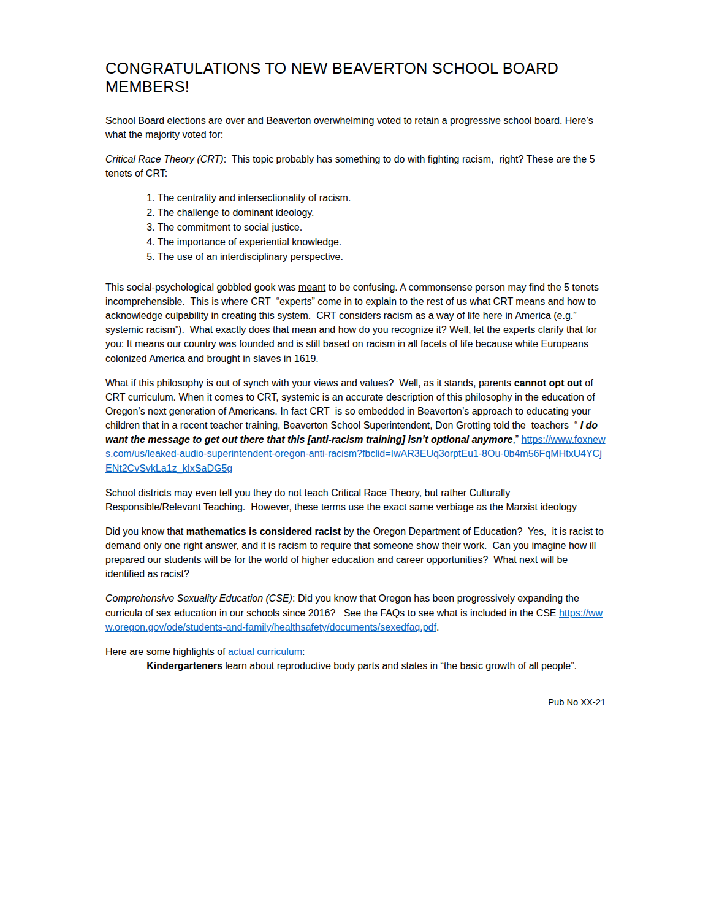CONGRATULATIONS TO NEW BEAVERTON SCHOOL BOARD MEMBERS!
School Board elections are over and Beaverton overwhelming voted to retain a progressive school board. Here’s what the majority voted for:
Critical Race Theory (CRT): This topic probably has something to do with fighting racism, right? These are the 5 tenets of CRT:
1. The centrality and intersectionality of racism.
2. The challenge to dominant ideology.
3. The commitment to social justice.
4. The importance of experiential knowledge.
5. The use of an interdisciplinary perspective.
This social-psychological gobbled gook was meant to be confusing. A commonsense person may find the 5 tenets incomprehensible. This is where CRT “experts” come in to explain to the rest of us what CRT means and how to acknowledge culpability in creating this system. CRT considers racism as a way of life here in America (e.g.” systemic racism”). What exactly does that mean and how do you recognize it? Well, let the experts clarify that for you: It means our country was founded and is still based on racism in all facets of life because white Europeans colonized America and brought in slaves in 1619.
What if this philosophy is out of synch with your views and values? Well, as it stands, parents cannot opt out of CRT curriculum. When it comes to CRT, systemic is an accurate description of this philosophy in the education of Oregon’s next generation of Americans. In fact CRT is so embedded in Beaverton’s approach to educating your children that in a recent teacher training, Beaverton School Superintendent, Don Grotting told the teachers “ I do want the message to get out there that this [anti-racism training] isn’t optional anymore,” https://www.foxnews.com/us/leaked-audio-superintendent-oregon-anti-racism?fbclid=IwAR3EUq3orptEu1-8Ou-0b4m56FqMHtxU4YCjENt2CvSvkLa1z_kIxSaDG5g
School districts may even tell you they do not teach Critical Race Theory, but rather Culturally Responsible/Relevant Teaching. However, these terms use the exact same verbiage as the Marxist ideology
Did you know that mathematics is considered racist by the Oregon Department of Education? Yes, it is racist to demand only one right answer, and it is racism to require that someone show their work. Can you imagine how ill prepared our students will be for the world of higher education and career opportunities? What next will be identified as racist?
Comprehensive Sexuality Education (CSE): Did you know that Oregon has been progressively expanding the curricula of sex education in our schools since 2016? See the FAQs to see what is included in the CSE https://www.oregon.gov/ode/students-and-family/healthsafety/documents/sexedfaq.pdf.
Here are some highlights of actual curriculum:
Kindergarteners learn about reproductive body parts and states in “the basic growth of all people”.
Pub No XX-21